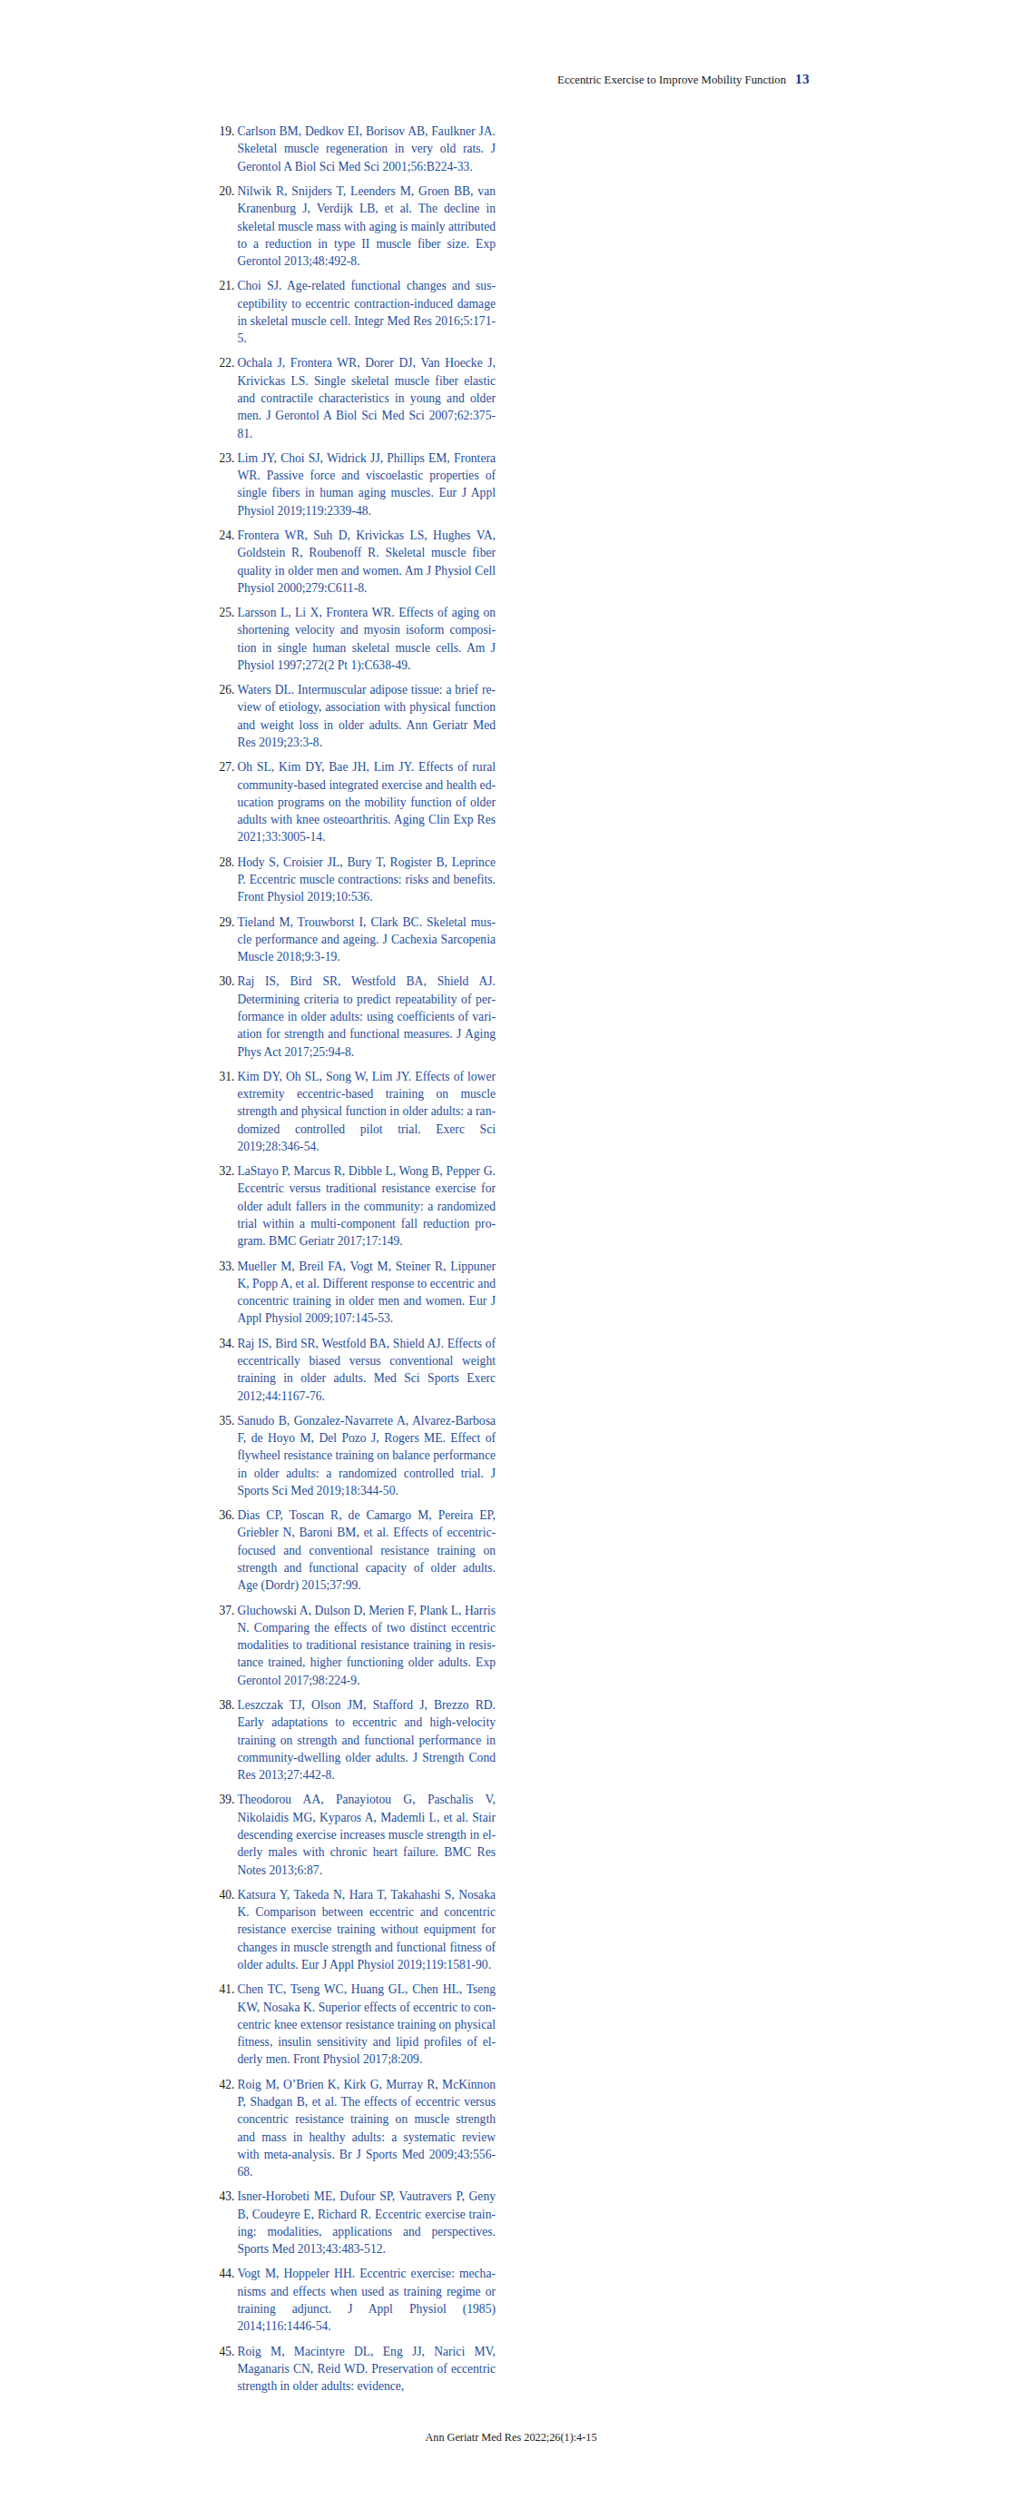Eccentric Exercise to Improve Mobility Function 13
Carlson BM, Dedkov EI, Borisov AB, Faulkner JA. Skeletal muscle regeneration in very old rats. J Gerontol A Biol Sci Med Sci 2001;56:B224-33.
Nilwik R, Snijders T, Leenders M, Groen BB, van Kranenburg J, Verdijk LB, et al. The decline in skeletal muscle mass with aging is mainly attributed to a reduction in type II muscle fiber size. Exp Gerontol 2013;48:492-8.
Choi SJ. Age-related functional changes and susceptibility to eccentric contraction-induced damage in skeletal muscle cell. Integr Med Res 2016;5:171-5.
Ochala J, Frontera WR, Dorer DJ, Van Hoecke J, Krivickas LS. Single skeletal muscle fiber elastic and contractile characteristics in young and older men. J Gerontol A Biol Sci Med Sci 2007;62:375-81.
Lim JY, Choi SJ, Widrick JJ, Phillips EM, Frontera WR. Passive force and viscoelastic properties of single fibers in human aging muscles. Eur J Appl Physiol 2019;119:2339-48.
Frontera WR, Suh D, Krivickas LS, Hughes VA, Goldstein R, Roubenoff R. Skeletal muscle fiber quality in older men and women. Am J Physiol Cell Physiol 2000;279:C611-8.
Larsson L, Li X, Frontera WR. Effects of aging on shortening velocity and myosin isoform composition in single human skeletal muscle cells. Am J Physiol 1997;272(2 Pt 1):C638-49.
Waters DL. Intermuscular adipose tissue: a brief review of etiology, association with physical function and weight loss in older adults. Ann Geriatr Med Res 2019;23:3-8.
Oh SL, Kim DY, Bae JH, Lim JY. Effects of rural community-based integrated exercise and health education programs on the mobility function of older adults with knee osteoarthritis. Aging Clin Exp Res 2021;33:3005-14.
Hody S, Croisier JL, Bury T, Rogister B, Leprince P. Eccentric muscle contractions: risks and benefits. Front Physiol 2019;10:536.
Tieland M, Trouwborst I, Clark BC. Skeletal muscle performance and ageing. J Cachexia Sarcopenia Muscle 2018;9:3-19.
Raj IS, Bird SR, Westfold BA, Shield AJ. Determining criteria to predict repeatability of performance in older adults: using coefficients of variation for strength and functional measures. J Aging Phys Act 2017;25:94-8.
Kim DY, Oh SL, Song W, Lim JY. Effects of lower extremity eccentric-based training on muscle strength and physical function in older adults: a randomized controlled pilot trial. Exerc Sci 2019;28:346-54.
LaStayo P, Marcus R, Dibble L, Wong B, Pepper G. Eccentric versus traditional resistance exercise for older adult fallers in the community: a randomized trial within a multi-component fall reduction program. BMC Geriatr 2017;17:149.
Mueller M, Breil FA, Vogt M, Steiner R, Lippuner K, Popp A, et al. Different response to eccentric and concentric training in older men and women. Eur J Appl Physiol 2009;107:145-53.
Raj IS, Bird SR, Westfold BA, Shield AJ. Effects of eccentrically biased versus conventional weight training in older adults. Med Sci Sports Exerc 2012;44:1167-76.
Sanudo B, Gonzalez-Navarrete A, Alvarez-Barbosa F, de Hoyo M, Del Pozo J, Rogers ME. Effect of flywheel resistance training on balance performance in older adults: a randomized controlled trial. J Sports Sci Med 2019;18:344-50.
Dias CP, Toscan R, de Camargo M, Pereira EP, Griebler N, Baroni BM, et al. Effects of eccentric-focused and conventional resistance training on strength and functional capacity of older adults. Age (Dordr) 2015;37:99.
Gluchowski A, Dulson D, Merien F, Plank L, Harris N. Comparing the effects of two distinct eccentric modalities to traditional resistance training in resistance trained, higher functioning older adults. Exp Gerontol 2017;98:224-9.
Leszczak TJ, Olson JM, Stafford J, Brezzo RD. Early adaptations to eccentric and high-velocity training on strength and functional performance in community-dwelling older adults. J Strength Cond Res 2013;27:442-8.
Theodorou AA, Panayiotou G, Paschalis V, Nikolaidis MG, Kyparos A, Mademli L, et al. Stair descending exercise increases muscle strength in elderly males with chronic heart failure. BMC Res Notes 2013;6:87.
Katsura Y, Takeda N, Hara T, Takahashi S, Nosaka K. Comparison between eccentric and concentric resistance exercise training without equipment for changes in muscle strength and functional fitness of older adults. Eur J Appl Physiol 2019;119:1581-90.
Chen TC, Tseng WC, Huang GL, Chen HL, Tseng KW, Nosaka K. Superior effects of eccentric to concentric knee extensor resistance training on physical fitness, insulin sensitivity and lipid profiles of elderly men. Front Physiol 2017;8:209.
Roig M, O’Brien K, Kirk G, Murray R, McKinnon P, Shadgan B, et al. The effects of eccentric versus concentric resistance training on muscle strength and mass in healthy adults: a systematic review with meta-analysis. Br J Sports Med 2009;43:556-68.
Isner-Horobeti ME, Dufour SP, Vautravers P, Geny B, Coudeyre E, Richard R. Eccentric exercise training: modalities, applications and perspectives. Sports Med 2013;43:483-512.
Vogt M, Hoppeler HH. Eccentric exercise: mechanisms and effects when used as training regime or training adjunct. J Appl Physiol (1985) 2014;116:1446-54.
Roig M, Macintyre DL, Eng JJ, Narici MV, Maganaris CN, Reid WD. Preservation of eccentric strength in older adults: evidence,
Ann Geriatr Med Res 2022;26(1):4-15